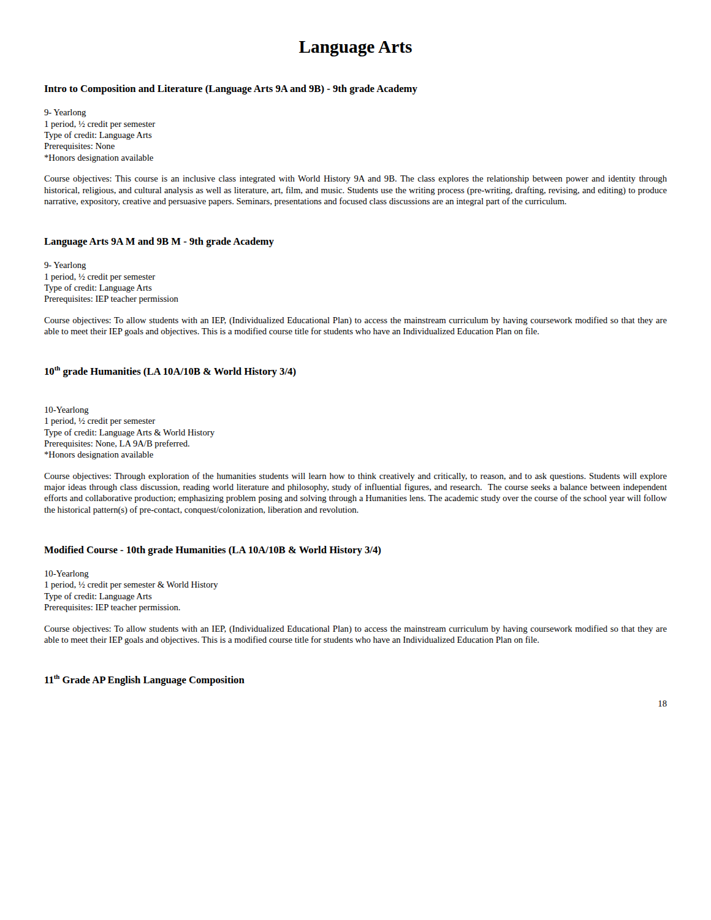Language Arts
Intro to Composition and Literature (Language Arts 9A and 9B) - 9th grade Academy
9- Yearlong
1 period, ½ credit per semester
Type of credit: Language Arts
Prerequisites: None
*Honors designation available
Course objectives: This course is an inclusive class integrated with World History 9A and 9B. The class explores the relationship between power and identity through historical, religious, and cultural analysis as well as literature, art, film, and music. Students use the writing process (pre-writing, drafting, revising, and editing) to produce narrative, expository, creative and persuasive papers. Seminars, presentations and focused class discussions are an integral part of the curriculum.
Language Arts 9A M and 9B M - 9th grade Academy
9- Yearlong
1 period, ½ credit per semester
Type of credit: Language Arts
Prerequisites: IEP teacher permission
Course objectives: To allow students with an IEP, (Individualized Educational Plan) to access the mainstream curriculum by having coursework modified so that they are able to meet their IEP goals and objectives. This is a modified course title for students who have an Individualized Education Plan on file.
10th grade Humanities (LA 10A/10B & World History 3/4)
10-Yearlong
1 period, ½ credit per semester
Type of credit: Language Arts & World History
Prerequisites: None, LA 9A/B preferred.
*Honors designation available
Course objectives: Through exploration of the humanities students will learn how to think creatively and critically, to reason, and to ask questions. Students will explore major ideas through class discussion, reading world literature and philosophy, study of influential figures, and research. The course seeks a balance between independent efforts and collaborative production; emphasizing problem posing and solving through a Humanities lens. The academic study over the course of the school year will follow the historical pattern(s) of pre-contact, conquest/colonization, liberation and revolution.
Modified Course - 10th grade Humanities (LA 10A/10B & World History 3/4)
10-Yearlong
1 period, ½ credit per semester & World History
Type of credit: Language Arts
Prerequisites: IEP teacher permission.
Course objectives: To allow students with an IEP, (Individualized Educational Plan) to access the mainstream curriculum by having coursework modified so that they are able to meet their IEP goals and objectives. This is a modified course title for students who have an Individualized Education Plan on file.
11th Grade AP English Language Composition
18